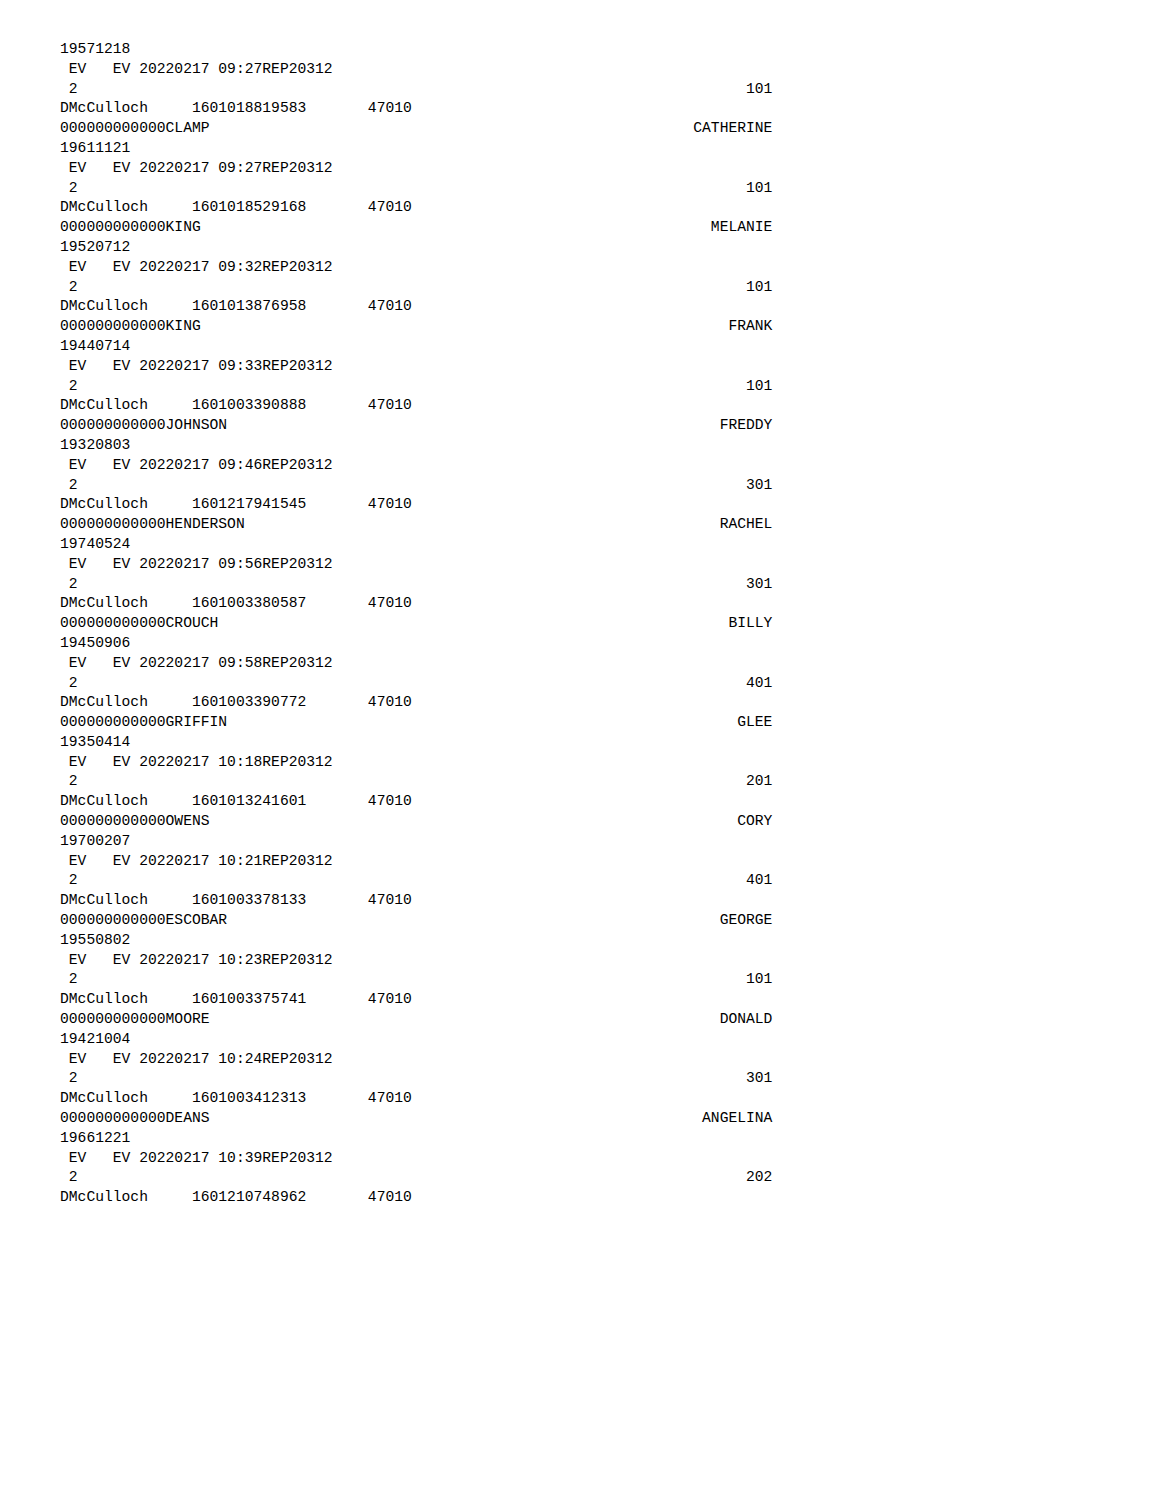19571218
 EV   EV 20220217 09:27REP20312
 2                                                                            101
DMcCulloch     1601018819583       47010
000000000000CLAMP                                                       CATHERINE
19611121
 EV   EV 20220217 09:27REP20312
 2                                                                            101
DMcCulloch     1601018529168       47010
000000000000KING                                                          MELANIE
19520712
 EV   EV 20220217 09:32REP20312
 2                                                                            101
DMcCulloch     1601013876958       47010
000000000000KING                                                            FRANK
19440714
 EV   EV 20220217 09:33REP20312
 2                                                                            101
DMcCulloch     1601003390888       47010
000000000000JOHNSON                                                        FREDDY
19320803
 EV   EV 20220217 09:46REP20312
 2                                                                            301
DMcCulloch     1601217941545       47010
000000000000HENDERSON                                                      RACHEL
19740524
 EV   EV 20220217 09:56REP20312
 2                                                                            301
DMcCulloch     1601003380587       47010
000000000000CROUCH                                                          BILLY
19450906
 EV   EV 20220217 09:58REP20312
 2                                                                            401
DMcCulloch     1601003390772       47010
000000000000GRIFFIN                                                          GLEE
19350414
 EV   EV 20220217 10:18REP20312
 2                                                                            201
DMcCulloch     1601013241601       47010
000000000000OWENS                                                            CORY
19700207
 EV   EV 20220217 10:21REP20312
 2                                                                            401
DMcCulloch     1601003378133       47010
000000000000ESCOBAR                                                        GEORGE
19550802
 EV   EV 20220217 10:23REP20312
 2                                                                            101
DMcCulloch     1601003375741       47010
000000000000MOORE                                                          DONALD
19421004
 EV   EV 20220217 10:24REP20312
 2                                                                            301
DMcCulloch     1601003412313       47010
000000000000DEANS                                                        ANGELINA
19661221
 EV   EV 20220217 10:39REP20312
 2                                                                            202
DMcCulloch     1601210748962       47010